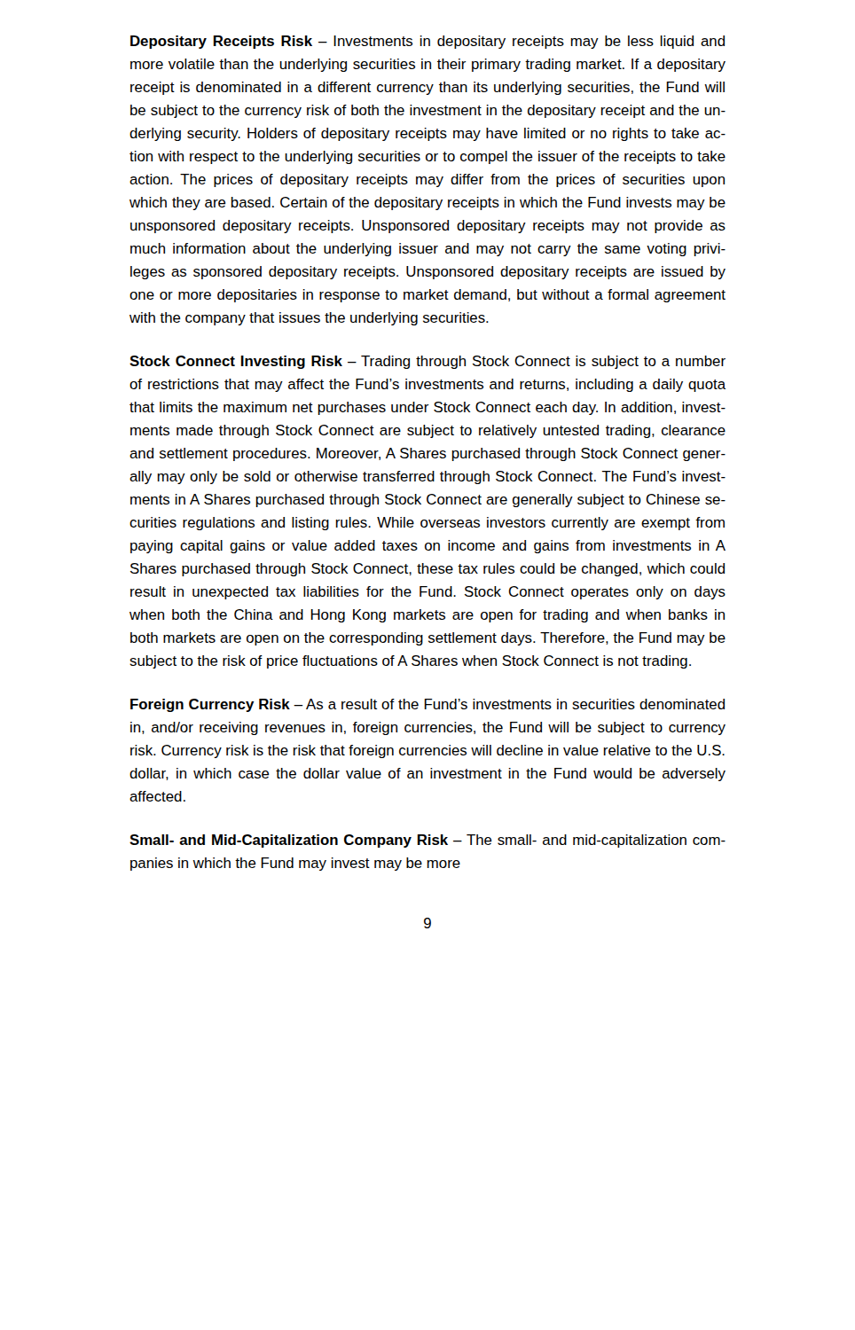Depositary Receipts Risk – Investments in depositary receipts may be less liquid and more volatile than the underlying securities in their primary trading market. If a depositary receipt is denominated in a different currency than its underlying securities, the Fund will be subject to the currency risk of both the investment in the depositary receipt and the underlying security. Holders of depositary receipts may have limited or no rights to take action with respect to the underlying securities or to compel the issuer of the receipts to take action. The prices of depositary receipts may differ from the prices of securities upon which they are based. Certain of the depositary receipts in which the Fund invests may be unsponsored depositary receipts. Unsponsored depositary receipts may not provide as much information about the underlying issuer and may not carry the same voting privileges as sponsored depositary receipts. Unsponsored depositary receipts are issued by one or more depositaries in response to market demand, but without a formal agreement with the company that issues the underlying securities.
Stock Connect Investing Risk – Trading through Stock Connect is subject to a number of restrictions that may affect the Fund’s investments and returns, including a daily quota that limits the maximum net purchases under Stock Connect each day. In addition, investments made through Stock Connect are subject to relatively untested trading, clearance and settlement procedures. Moreover, A Shares purchased through Stock Connect generally may only be sold or otherwise transferred through Stock Connect. The Fund’s investments in A Shares purchased through Stock Connect are generally subject to Chinese securities regulations and listing rules. While overseas investors currently are exempt from paying capital gains or value added taxes on income and gains from investments in A Shares purchased through Stock Connect, these tax rules could be changed, which could result in unexpected tax liabilities for the Fund. Stock Connect operates only on days when both the China and Hong Kong markets are open for trading and when banks in both markets are open on the corresponding settlement days. Therefore, the Fund may be subject to the risk of price fluctuations of A Shares when Stock Connect is not trading.
Foreign Currency Risk – As a result of the Fund’s investments in securities denominated in, and/or receiving revenues in, foreign currencies, the Fund will be subject to currency risk. Currency risk is the risk that foreign currencies will decline in value relative to the U.S. dollar, in which case the dollar value of an investment in the Fund would be adversely affected.
Small- and Mid-Capitalization Company Risk – The small- and mid-capitalization companies in which the Fund may invest may be more
9